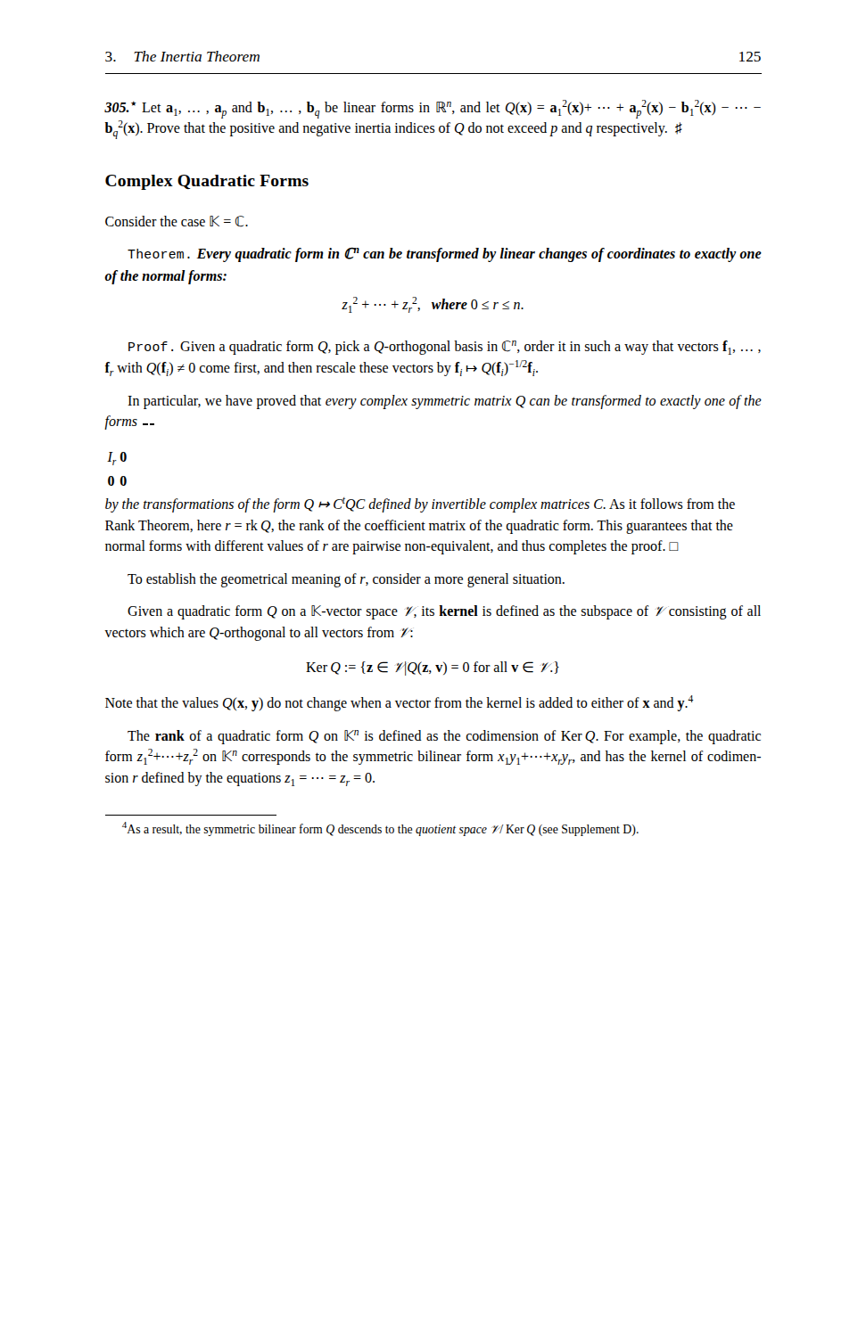3. The Inertia Theorem 125
305.⋆ Let a1, … , ap and b1, … , bq be linear forms in ℝn, and let Q(x) = a12(x)+ ⋯ + ap2(x) − b12(x) − ⋯ − bq2(x). Prove that the positive and negative inertia indices of Q do not exceed p and q respectively. ♯
Complex Quadratic Forms
Consider the case 𝕂 = ℂ.
Theorem. Every quadratic form in ℂn can be transformed by linear changes of coordinates to exactly one of the normal forms:
z12 + ⋯ + zr2, where 0 ≤ r ≤ n.
Proof. Given a quadratic form Q, pick a Q-orthogonal basis in ℂn, order it in such a way that vectors f1, … , fr with Q(fi) ≠ 0 come first, and then rescale these vectors by fi ↦ Q(fi)−1/2fi.
In particular, we have proved that every complex symmetric matrix Q can be transformed to exactly one of the forms
| I r | 0 |
| 0 | 0 |
by the transformations of the form Q ↦ CtQC defined by invertible complex matrices C. As it follows from the Rank Theorem, here r = rk Q, the rank of the coefficient matrix of the quadratic form. This guarantees that the normal forms with different values of r are pairwise non-equivalent, and thus completes the proof. □
To establish the geometrical meaning of r, consider a more general situation.
Given a quadratic form Q on a 𝕂-vector space 𝒱, its kernel is defined as the subspace of 𝒱 consisting of all vectors which are Q-orthogonal to all vectors from 𝒱:
Ker Q := {z ∈ 𝒱|Q(z, v) = 0 for all v ∈ 𝒱.}
Note that the values Q(x, y) do not change when a vector from the kernel is added to either of x and y.4
The rank of a quadratic form Q on 𝕂n is defined as the codimension of Ker Q. For example, the quadratic form z12+⋯+zr2 on 𝕂n corresponds to the symmetric bilinear form x1y1+⋯+xryr, and has the kernel of codimension r defined by the equations z1 = ⋯ = zr = 0.
4As a result, the symmetric bilinear form Q descends to the quotient space 𝒱/ Ker Q (see Supplement D).